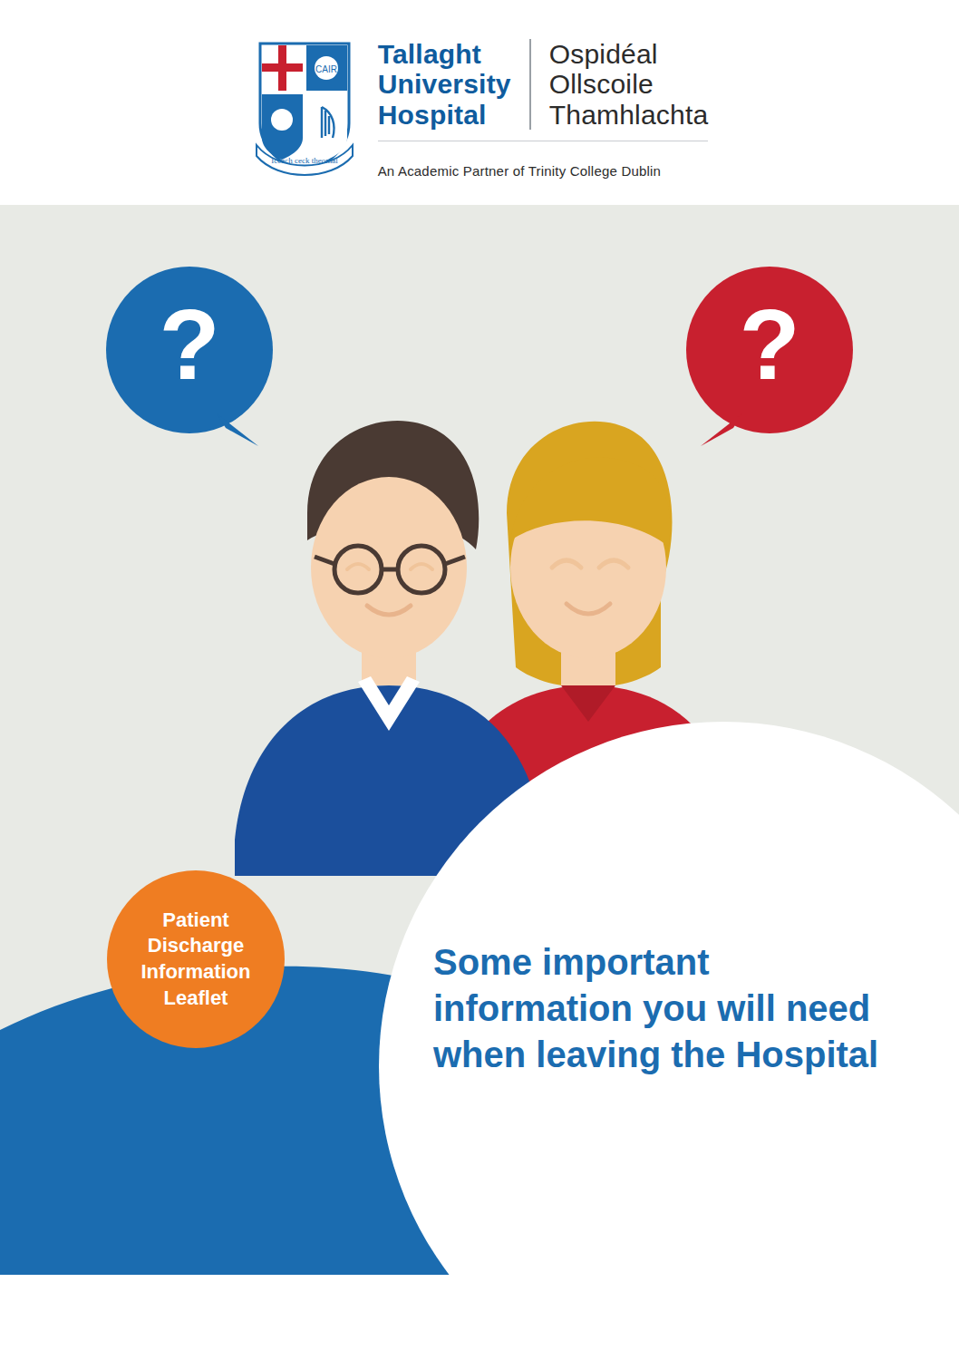CAIR Iceach ceck theomal
Tallaght
University
Hospital
Ospidéal
Ollscoile
Thamhlachta
An Academic Partner of Trinity College Dublin
? ?
Patient
Discharge
Information
Leaflet
Some important information you will need when leaving the Hospital